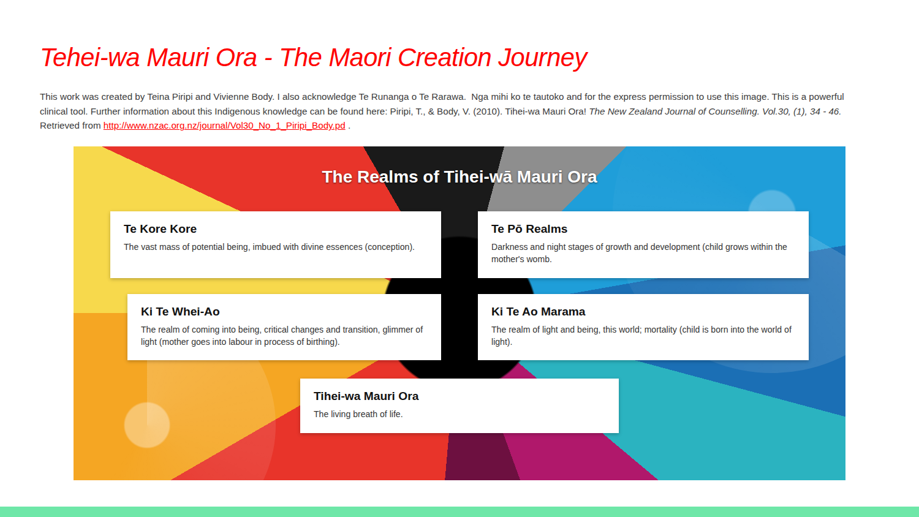Tehei-wa Mauri Ora - The Maori Creation Journey
This work was created by Teina Piripi and Vivienne Body. I also acknowledge Te Runanga o Te Rarawa. Nga mihi ko te tautoko and for the express permission to use this image. This is a powerful clinical tool. Further information about this Indigenous knowledge can be found here: Piripi, T., & Body, V. (2010). Tihei-wa Mauri Ora! The New Zealand Journal of Counselling. Vol.30, (1), 34 - 46. Retrieved from http://www.nzac.org.nz/journal/Vol30_No_1_Piripi_Body.pd .
The Realms of Tihei-wā Mauri Ora
Te Kore Kore
The vast mass of potential being, imbued with divine essences (conception).
Te Pō Realms
Darkness and night stages of growth and development (child grows within the mother's womb.
Ki Te Whei-Ao
The realm of coming into being, critical changes and transition, glimmer of light (mother goes into labour in process of birthing).
Ki Te Ao Marama
The realm of light and being, this world; mortality (child is born into the world of light).
Tihei-wa Mauri Ora
The living breath of life.